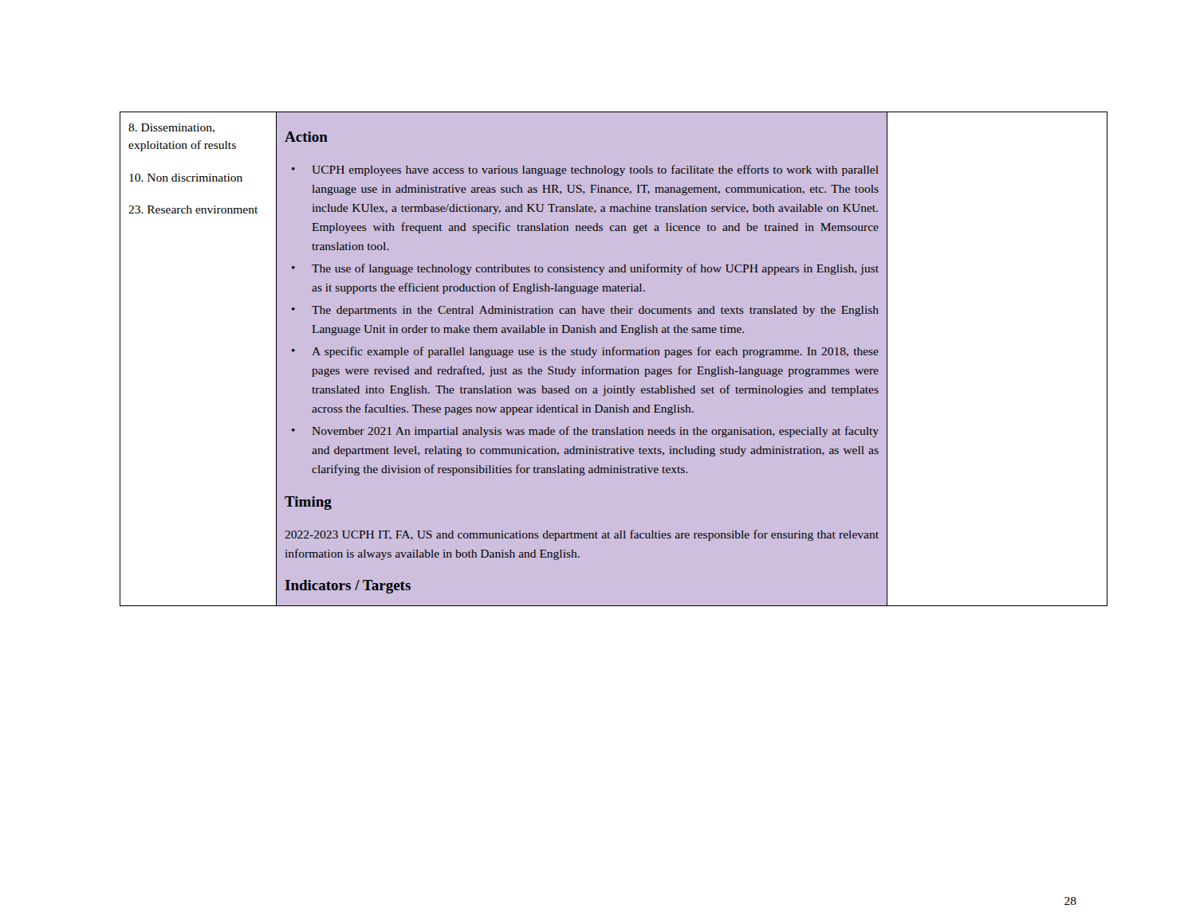| 8. Dissemination, exploitation of results 10. Non discrimination 23. Research environment | Action UCPH employees have access to various language technology tools to facilitate the efforts to work with parallel language use in administrative areas such as HR, US, Finance, IT, management, communication, etc. The tools include KUlex, a termbase/dictionary, and KU Translate, a machine translation service, both available on KUnet. Employees with frequent and specific translation needs can get a licence to and be trained in Memsource translation tool. The use of language technology contributes to consistency and uniformity of how UCPH appears in English, just as it supports the efficient production of English-language material. The departments in the Central Administration can have their documents and texts translated by the English Language Unit in order to make them available in Danish and English at the same time. A specific example of parallel language use is the study information pages for each programme. In 2018, these pages were revised and redrafted, just as the Study information pages for English-language programmes were translated into English. The translation was based on a jointly established set of terminologies and templates across the faculties. These pages now appear identical in Danish and English. November 2021 An impartial analysis was made of the translation needs in the organisation, especially at faculty and department level, relating to communication, administrative texts, including study administration, as well as clarifying the division of responsibilities for translating administrative texts. Timing 2022-2023 UCPH IT, FA, US and communications department at all faculties are responsible for ensuring that relevant information is always available in both Danish and English. Indicators / Targets | |
28